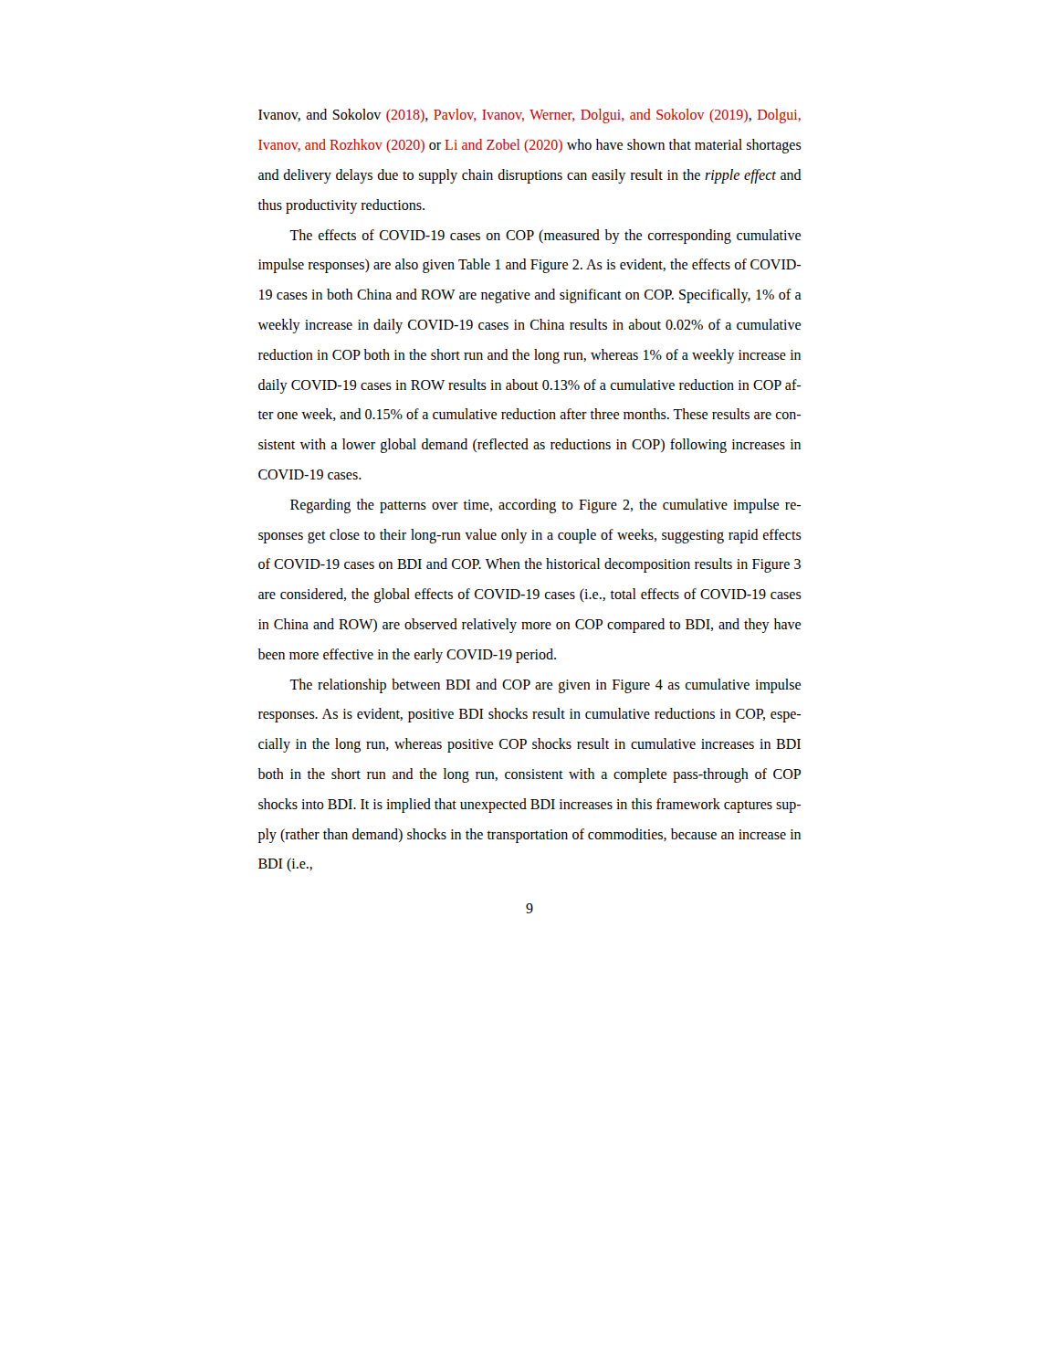Ivanov, and Sokolov (2018), Pavlov, Ivanov, Werner, Dolgui, and Sokolov (2019), Dolgui, Ivanov, and Rozhkov (2020) or Li and Zobel (2020) who have shown that material shortages and delivery delays due to supply chain disruptions can easily result in the ripple effect and thus productivity reductions.
The effects of COVID-19 cases on COP (measured by the corresponding cumulative impulse responses) are also given Table 1 and Figure 2. As is evident, the effects of COVID-19 cases in both China and ROW are negative and significant on COP. Specifically, 1% of a weekly increase in daily COVID-19 cases in China results in about 0.02% of a cumulative reduction in COP both in the short run and the long run, whereas 1% of a weekly increase in daily COVID-19 cases in ROW results in about 0.13% of a cumulative reduction in COP after one week, and 0.15% of a cumulative reduction after three months. These results are consistent with a lower global demand (reflected as reductions in COP) following increases in COVID-19 cases.
Regarding the patterns over time, according to Figure 2, the cumulative impulse responses get close to their long-run value only in a couple of weeks, suggesting rapid effects of COVID-19 cases on BDI and COP. When the historical decomposition results in Figure 3 are considered, the global effects of COVID-19 cases (i.e., total effects of COVID-19 cases in China and ROW) are observed relatively more on COP compared to BDI, and they have been more effective in the early COVID-19 period.
The relationship between BDI and COP are given in Figure 4 as cumulative impulse responses. As is evident, positive BDI shocks result in cumulative reductions in COP, especially in the long run, whereas positive COP shocks result in cumulative increases in BDI both in the short run and the long run, consistent with a complete pass-through of COP shocks into BDI. It is implied that unexpected BDI increases in this framework captures supply (rather than demand) shocks in the transportation of commodities, because an increase in BDI (i.e.,
9